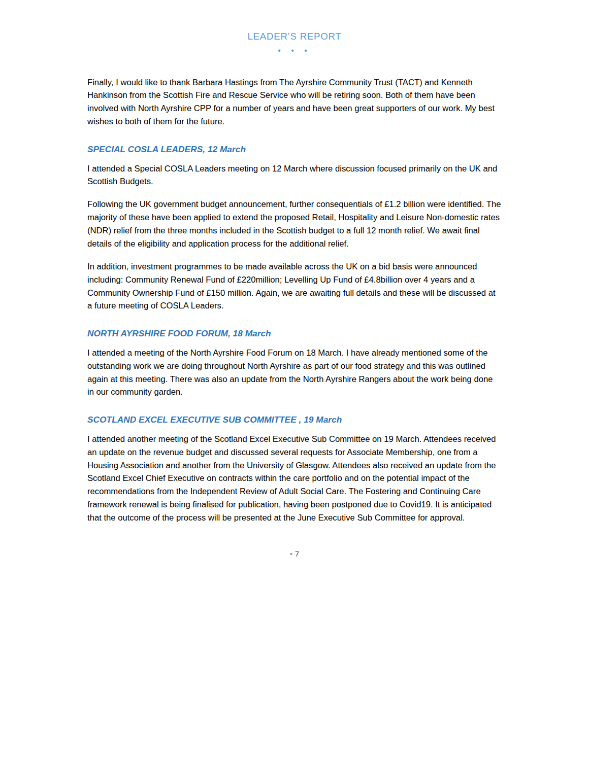LEADER’S REPORT
• • •
Finally, I would like to thank Barbara Hastings from The Ayrshire Community Trust (TACT) and Kenneth Hankinson from the Scottish Fire and Rescue Service who will be retiring soon. Both of them have been involved with North Ayrshire CPP for a number of years and have been great supporters of our work. My best wishes to both of them for the future.
SPECIAL COSLA LEADERS, 12 March
I attended a Special COSLA Leaders meeting on 12 March where discussion focused primarily on the UK and Scottish Budgets.
Following the UK government budget announcement, further consequentials of £1.2 billion were identified. The majority of these have been applied to extend the proposed Retail, Hospitality and Leisure Non-domestic rates (NDR) relief from the three months included in the Scottish budget to a full 12 month relief. We await final details of the eligibility and application process for the additional relief.
In addition, investment programmes to be made available across the UK on a bid basis were announced including: Community Renewal Fund of £220million; Levelling Up Fund of £4.8billion over 4 years and a Community Ownership Fund of £150 million. Again, we are awaiting full details and these will be discussed at a future meeting of COSLA Leaders.
NORTH AYRSHIRE FOOD FORUM, 18 March
I attended a meeting of the North Ayrshire Food Forum on 18 March. I have already mentioned some of the outstanding work we are doing throughout North Ayrshire as part of our food strategy and this was outlined again at this meeting. There was also an update from the North Ayrshire Rangers about the work being done in our community garden.
SCOTLAND EXCEL EXECUTIVE SUB COMMITTEE , 19 March
I attended another meeting of the Scotland Excel Executive Sub Committee on 19 March. Attendees received an update on the revenue budget and discussed several requests for Associate Membership, one from a Housing Association and another from the University of Glasgow. Attendees also received an update from the Scotland Excel Chief Executive on contracts within the care portfolio and on the potential impact of the recommendations from the Independent Review of Adult Social Care. The Fostering and Continuing Care framework renewal is being finalised for publication, having been postponed due to Covid19. It is anticipated that the outcome of the process will be presented at the June Executive Sub Committee for approval.
•7